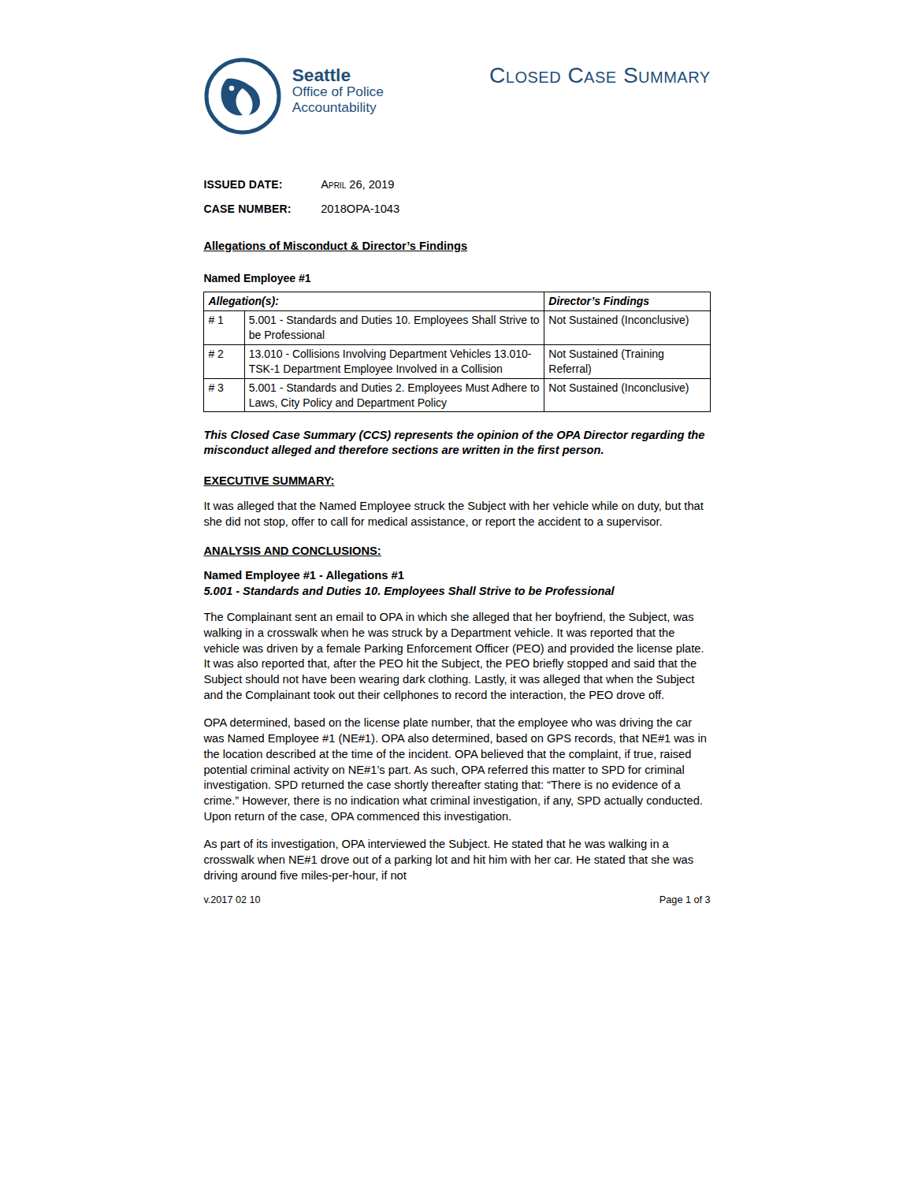Seattle
Office of Police
Accountability
Closed Case Summary
Issued Date: April 26, 2019
Case Number: 2018OPA-1043
Allegations of Misconduct & Director’s Findings
Named Employee #1
| Allegation(s): | Director’s Findings |
| --- | --- |
| # 1 | 5.001 - Standards and Duties 10. Employees Shall Strive to be Professional | Not Sustained (Inconclusive) |
| # 2 | 13.010 - Collisions Involving Department Vehicles 13.010-TSK-1 Department Employee Involved in a Collision | Not Sustained (Training Referral) |
| # 3 | 5.001 - Standards and Duties 2. Employees Must Adhere to Laws, City Policy and Department Policy | Not Sustained (Inconclusive) |
This Closed Case Summary (CCS) represents the opinion of the OPA Director regarding the misconduct alleged and therefore sections are written in the first person.
EXECUTIVE SUMMARY:
It was alleged that the Named Employee struck the Subject with her vehicle while on duty, but that she did not stop, offer to call for medical assistance, or report the accident to a supervisor.
ANALYSIS AND CONCLUSIONS:
Named Employee #1 - Allegations #1
5.001 - Standards and Duties 10. Employees Shall Strive to be Professional
The Complainant sent an email to OPA in which she alleged that her boyfriend, the Subject, was walking in a crosswalk when he was struck by a Department vehicle. It was reported that the vehicle was driven by a female Parking Enforcement Officer (PEO) and provided the license plate. It was also reported that, after the PEO hit the Subject, the PEO briefly stopped and said that the Subject should not have been wearing dark clothing. Lastly, it was alleged that when the Subject and the Complainant took out their cellphones to record the interaction, the PEO drove off.
OPA determined, based on the license plate number, that the employee who was driving the car was Named Employee #1 (NE#1). OPA also determined, based on GPS records, that NE#1 was in the location described at the time of the incident. OPA believed that the complaint, if true, raised potential criminal activity on NE#1’s part. As such, OPA referred this matter to SPD for criminal investigation. SPD returned the case shortly thereafter stating that: “There is no evidence of a crime.” However, there is no indication what criminal investigation, if any, SPD actually conducted. Upon return of the case, OPA commenced this investigation.
As part of its investigation, OPA interviewed the Subject. He stated that he was walking in a crosswalk when NE#1 drove out of a parking lot and hit him with her car. He stated that she was driving around five miles-per-hour, if not
v.2017 02 10 Page 1 of 3